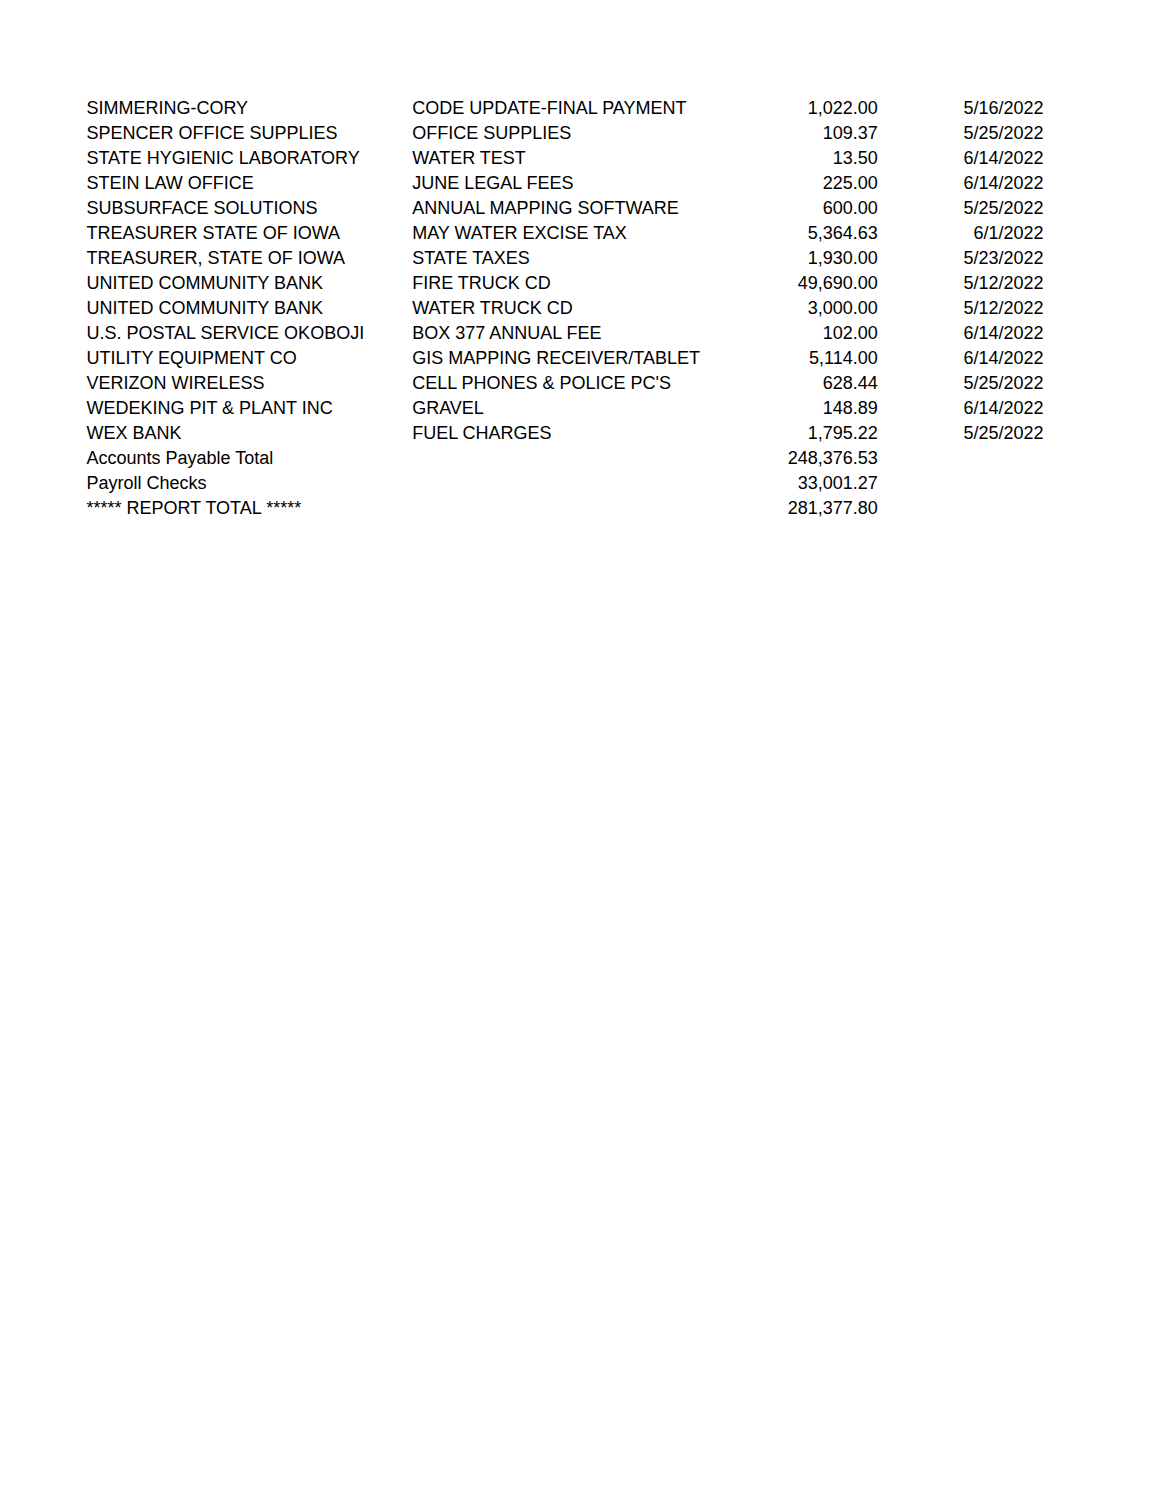| SIMMERING-CORY | CODE UPDATE-FINAL PAYMENT | 1,022.00 | 5/16/2022 |
| SPENCER OFFICE SUPPLIES | OFFICE SUPPLIES | 109.37 | 5/25/2022 |
| STATE HYGIENIC LABORATORY | WATER TEST | 13.50 | 6/14/2022 |
| STEIN LAW OFFICE | JUNE LEGAL FEES | 225.00 | 6/14/2022 |
| SUBSURFACE SOLUTIONS | ANNUAL MAPPING SOFTWARE | 600.00 | 5/25/2022 |
| TREASURER STATE OF IOWA | MAY WATER EXCISE TAX | 5,364.63 | 6/1/2022 |
| TREASURER, STATE OF IOWA | STATE TAXES | 1,930.00 | 5/23/2022 |
| UNITED COMMUNITY BANK | FIRE TRUCK CD | 49,690.00 | 5/12/2022 |
| UNITED COMMUNITY BANK | WATER TRUCK CD | 3,000.00 | 5/12/2022 |
| U.S. POSTAL SERVICE OKOBOJI | BOX 377 ANNUAL FEE | 102.00 | 6/14/2022 |
| UTILITY EQUIPMENT CO | GIS MAPPING RECEIVER/TABLET | 5,114.00 | 6/14/2022 |
| VERIZON WIRELESS | CELL PHONES & POLICE PC'S | 628.44 | 5/25/2022 |
| WEDEKING PIT & PLANT INC | GRAVEL | 148.89 | 6/14/2022 |
| WEX BANK | FUEL CHARGES | 1,795.22 | 5/25/2022 |
| Accounts Payable Total | | 248,376.53 | |
| Payroll Checks | | 33,001.27 | |
| ***** REPORT TOTAL ***** | | 281,377.80 | |